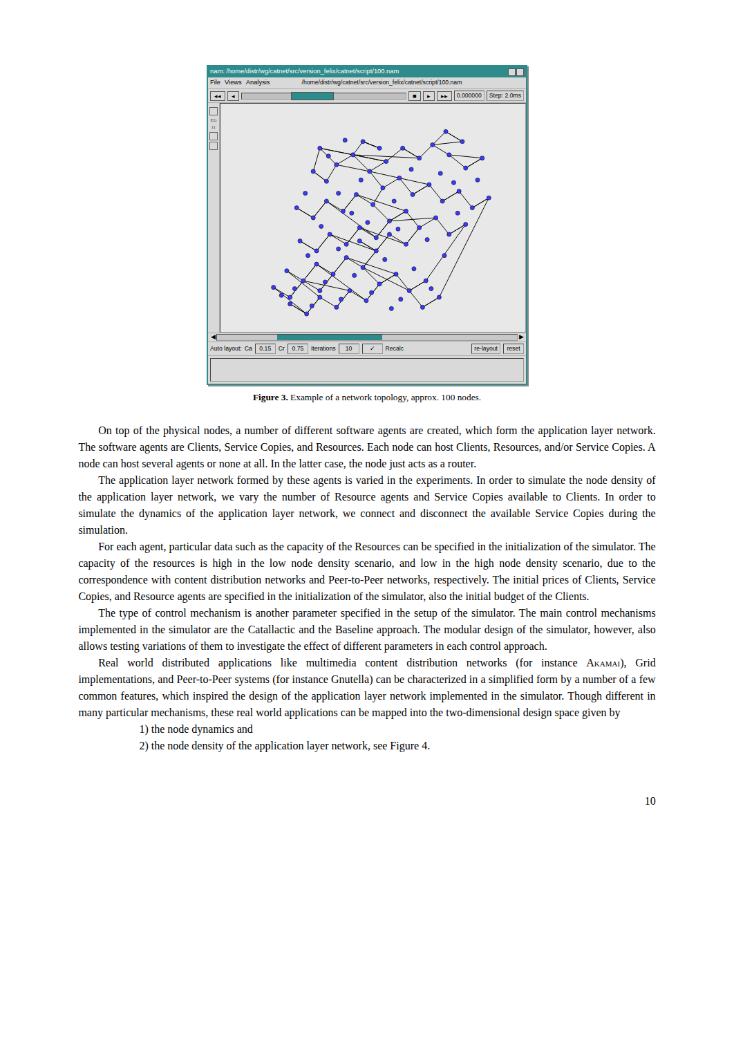nam: /home/distr/wg/catnet/src/version_felix/catnet/script/100.nam
File Views Analysis /home/distr/wg/catnet/src/version_felix/catnet/script/100.nam
◂◂ ◂ ■ ▸ ▸▸ 0.000000 Step: 2.0ms
EG 11
◀ ▶
Auto layout: Ca 0.15 Cr 0.75 Iterations 10 ✓Recalc re-layout reset
Figure 3. Example of a network topology, approx. 100 nodes.
On top of the physical nodes, a number of different software agents are created, which form the application layer network. The software agents are Clients, Service Copies, and Resources. Each node can host Clients, Resources, and/or Service Copies. A node can host several agents or none at all. In the latter case, the node just acts as a router.
The application layer network formed by these agents is varied in the experiments. In order to simulate the node density of the application layer network, we vary the number of Resource agents and Service Copies available to Clients. In order to simulate the dynamics of the application layer network, we connect and disconnect the available Service Copies during the simulation.
For each agent, particular data such as the capacity of the Resources can be specified in the initialization of the simulator. The capacity of the resources is high in the low node density scenario, and low in the high node density scenario, due to the correspondence with content distribution networks and Peer-to-Peer networks, respectively. The initial prices of Clients, Service Copies, and Resource agents are specified in the initialization of the simulator, also the initial budget of the Clients.
The type of control mechanism is another parameter specified in the setup of the simulator. The main control mechanisms implemented in the simulator are the Catallactic and the Baseline approach. The modular design of the simulator, however, also allows testing variations of them to investigate the effect of different parameters in each control approach.
Real world distributed applications like multimedia content distribution networks (for instance Akamai), Grid implementations, and Peer-to-Peer systems (for instance Gnutella) can be characterized in a simplified form by a number of a few common features, which inspired the design of the application layer network implemented in the simulator. Though different in many particular mechanisms, these real world applications can be mapped into the two-dimensional design space given by
1) the node dynamics and
2) the node density of the application layer network, see Figure 4.
10